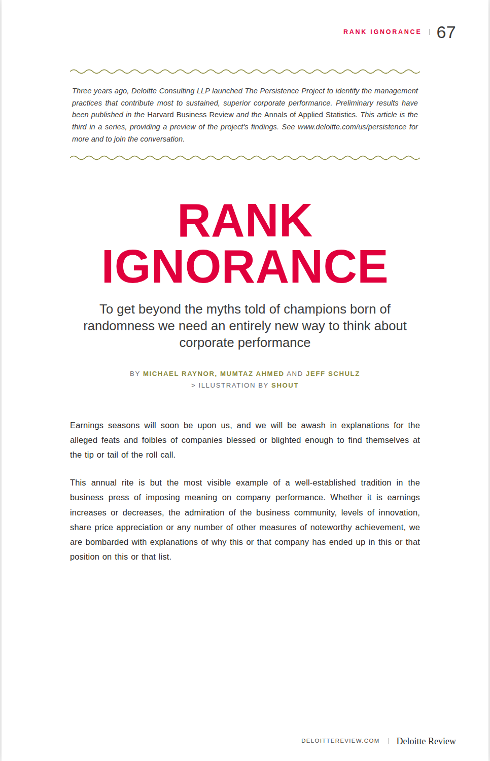Rank Ignorance 67
Three years ago, Deloitte Consulting LLP launched The Persistence Project to identify the management practices that contribute most to sustained, superior corporate performance. Preliminary results have been published in the Harvard Business Review and the Annals of Applied Statistics. This article is the third in a series, providing a preview of the project's findings. See www.deloitte.com/us/persistence for more and to join the conversation.
Rank Ignorance
To get beyond the myths told of champions born of randomness we need an entirely new way to think about corporate performance
By Michael Raynor, Mumtaz Ahmed and Jeff Schulz > Illustration by Shout
Earnings seasons will soon be upon us, and we will be awash in explanations for the alleged feats and foibles of companies blessed or blighted enough to find themselves at the tip or tail of the roll call.
This annual rite is but the most visible example of a well-established tradition in the business press of imposing meaning on company performance. Whether it is earnings increases or decreases, the admiration of the business community, levels of innovation, share price appreciation or any number of other measures of noteworthy achievement, we are bombarded with explanations of why this or that company has ended up in this or that position on this or that list.
deloittereview.com Deloitte Review